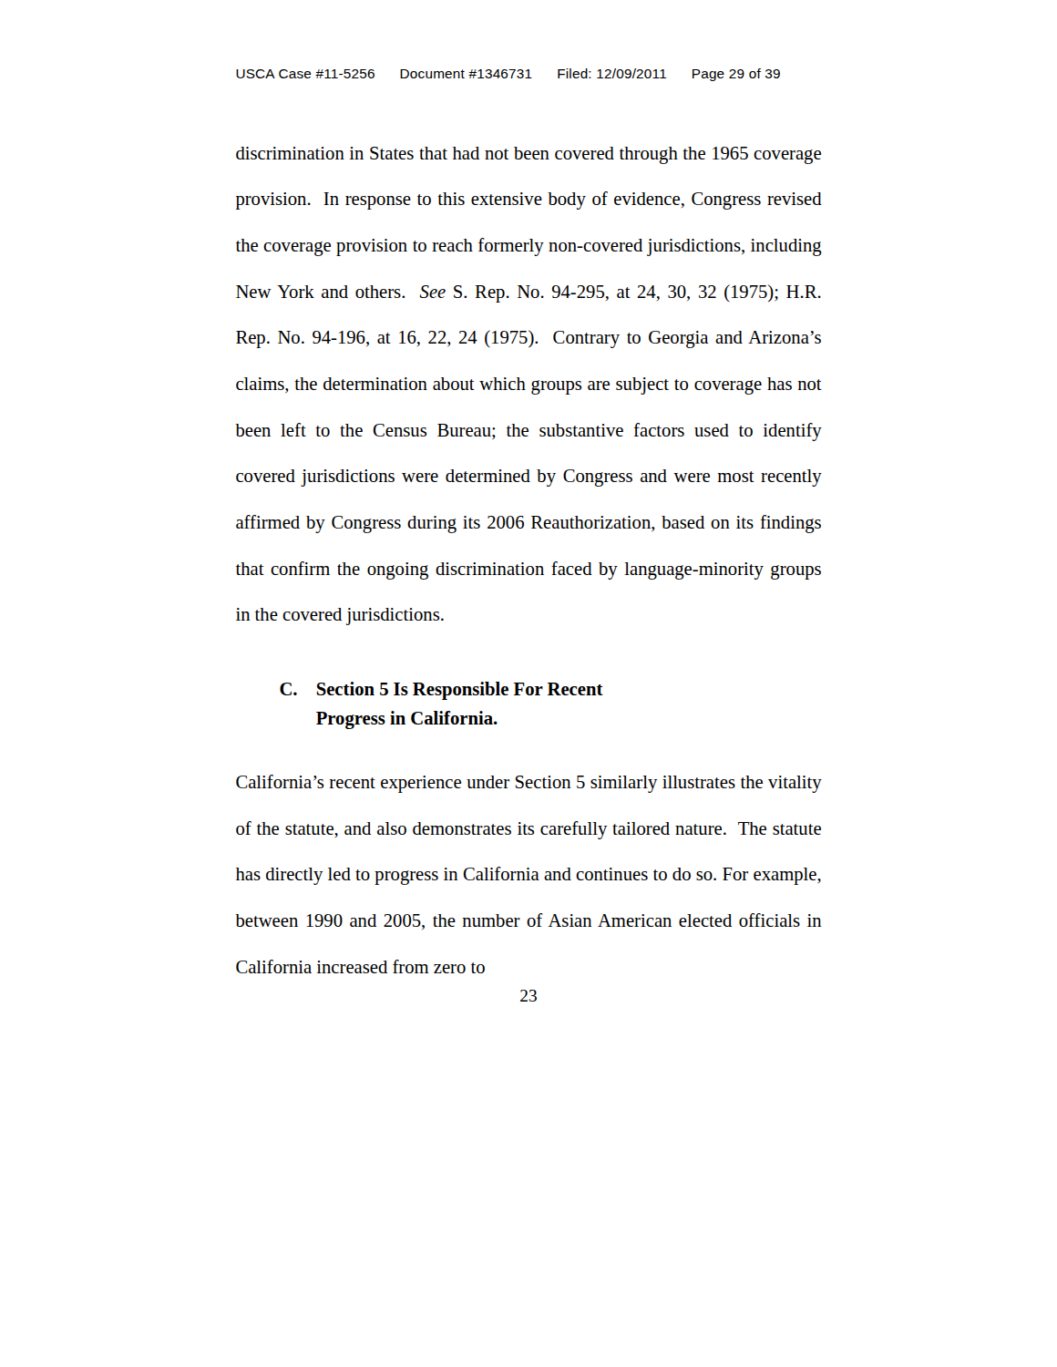USCA Case #11-5256 Document #1346731 Filed: 12/09/2011 Page 29 of 39
discrimination in States that had not been covered through the 1965 coverage provision. In response to this extensive body of evidence, Congress revised the coverage provision to reach formerly non-covered jurisdictions, including New York and others. See S. Rep. No. 94-295, at 24, 30, 32 (1975); H.R. Rep. No. 94-196, at 16, 22, 24 (1975). Contrary to Georgia and Arizona’s claims, the determination about which groups are subject to coverage has not been left to the Census Bureau; the substantive factors used to identify covered jurisdictions were determined by Congress and were most recently affirmed by Congress during its 2006 Reauthorization, based on its findings that confirm the ongoing discrimination faced by language-minority groups in the covered jurisdictions.
C. Section 5 Is Responsible For Recent
Progress in California.
California’s recent experience under Section 5 similarly illustrates the vitality of the statute, and also demonstrates its carefully tailored nature. The statute has directly led to progress in California and continues to do so. For example, between 1990 and 2005, the number of Asian American elected officials in California increased from zero to
23